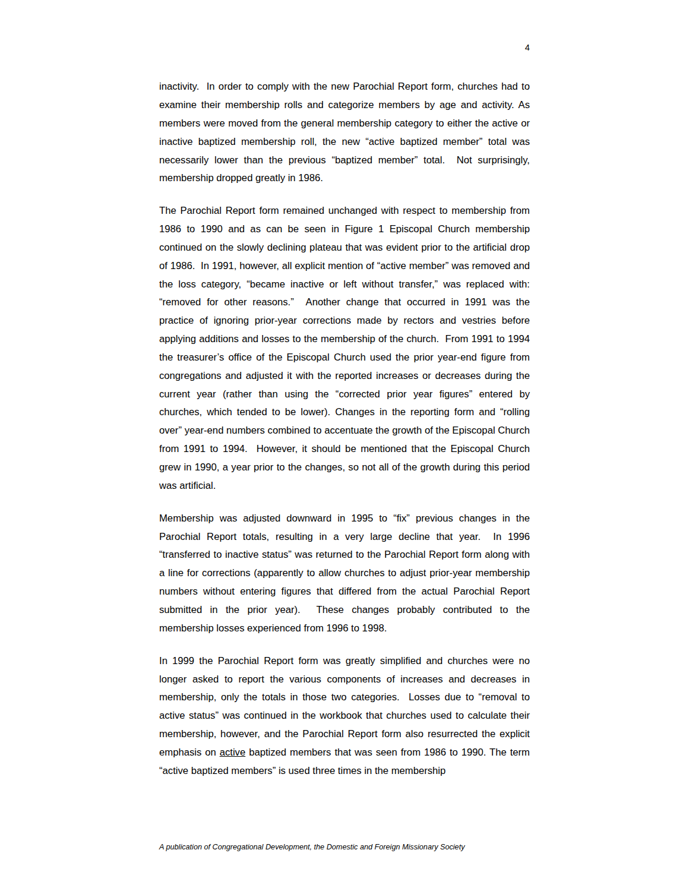4
inactivity. In order to comply with the new Parochial Report form, churches had to examine their membership rolls and categorize members by age and activity. As members were moved from the general membership category to either the active or inactive baptized membership roll, the new “active baptized member” total was necessarily lower than the previous “baptized member” total. Not surprisingly, membership dropped greatly in 1986.
The Parochial Report form remained unchanged with respect to membership from 1986 to 1990 and as can be seen in Figure 1 Episcopal Church membership continued on the slowly declining plateau that was evident prior to the artificial drop of 1986. In 1991, however, all explicit mention of “active member” was removed and the loss category, “became inactive or left without transfer,” was replaced with: “removed for other reasons.” Another change that occurred in 1991 was the practice of ignoring prior-year corrections made by rectors and vestries before applying additions and losses to the membership of the church. From 1991 to 1994 the treasurer’s office of the Episcopal Church used the prior year-end figure from congregations and adjusted it with the reported increases or decreases during the current year (rather than using the “corrected prior year figures” entered by churches, which tended to be lower). Changes in the reporting form and “rolling over” year-end numbers combined to accentuate the growth of the Episcopal Church from 1991 to 1994. However, it should be mentioned that the Episcopal Church grew in 1990, a year prior to the changes, so not all of the growth during this period was artificial.
Membership was adjusted downward in 1995 to “fix” previous changes in the Parochial Report totals, resulting in a very large decline that year. In 1996 “transferred to inactive status” was returned to the Parochial Report form along with a line for corrections (apparently to allow churches to adjust prior-year membership numbers without entering figures that differed from the actual Parochial Report submitted in the prior year). These changes probably contributed to the membership losses experienced from 1996 to 1998.
In 1999 the Parochial Report form was greatly simplified and churches were no longer asked to report the various components of increases and decreases in membership, only the totals in those two categories. Losses due to “removal to active status” was continued in the workbook that churches used to calculate their membership, however, and the Parochial Report form also resurrected the explicit emphasis on active baptized members that was seen from 1986 to 1990. The term “active baptized members” is used three times in the membership
A publication of Congregational Development, the Domestic and Foreign Missionary Society